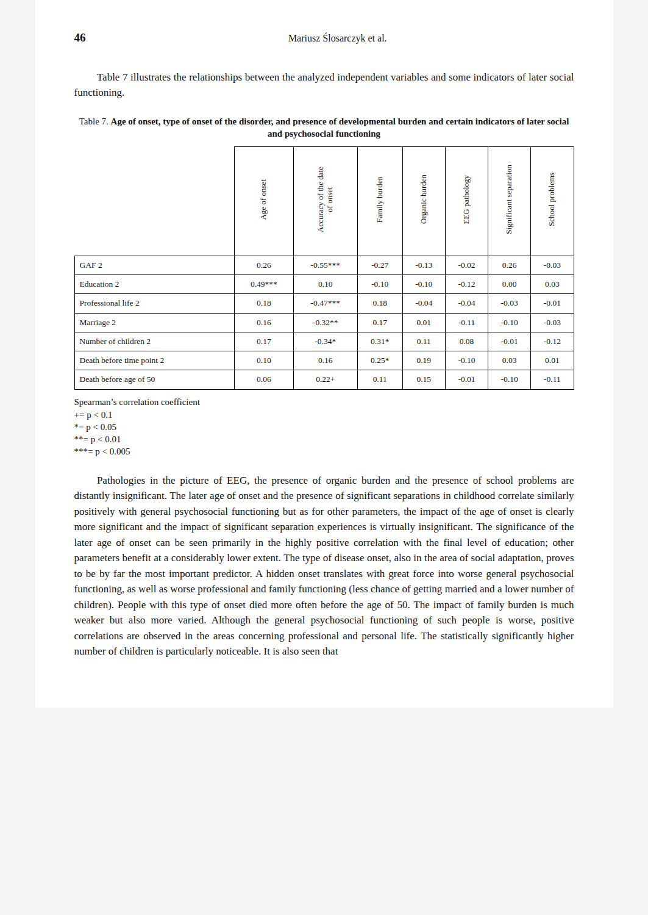46 Mariusz Ślosarczyk et al.
Table 7 illustrates the relationships between the analyzed independent variables and some indicators of later social functioning.
Table 7. Age of onset, type of onset of the disorder, and presence of developmental burden and certain indicators of later social and psychosocial functioning
| | Age of onset | Accuracy of the date of onset | Family burden | Organic burden | EEG pathology | Significant separation | School problems |
| --- | --- | --- | --- | --- | --- | --- | --- |
| GAF 2 | 0.26 | -0.55*** | -0.27 | -0.13 | -0.02 | 0.26 | -0.03 |
| Education 2 | 0.49*** | 0.10 | -0.10 | -0.10 | -0.12 | 0.00 | 0.03 |
| Professional life 2 | 0.18 | -0.47*** | 0.18 | -0.04 | -0.04 | -0.03 | -0.01 |
| Marriage 2 | 0.16 | -0.32** | 0.17 | 0.01 | -0.11 | -0.10 | -0.03 |
| Number of children 2 | 0.17 | -0.34* | 0.31* | 0.11 | 0.08 | -0.01 | -0.12 |
| Death before time point 2 | 0.10 | 0.16 | 0.25* | 0.19 | -0.10 | 0.03 | 0.01 |
| Death before age of 50 | 0.06 | 0.22+ | 0.11 | 0.15 | -0.01 | -0.10 | -0.11 |
Spearman’s correlation coefficient
+= p < 0.1
*= p < 0.05
**= p < 0.01
***= p < 0.005
Pathologies in the picture of EEG, the presence of organic burden and the presence of school problems are distantly insignificant. The later age of onset and the presence of significant separations in childhood correlate similarly positively with general psychosocial functioning but as for other parameters, the impact of the age of onset is clearly more significant and the impact of significant separation experiences is virtually insignificant. The significance of the later age of onset can be seen primarily in the highly positive correlation with the final level of education; other parameters benefit at a considerably lower extent. The type of disease onset, also in the area of social adaptation, proves to be by far the most important predictor. A hidden onset translates with great force into worse general psychosocial functioning, as well as worse professional and family functioning (less chance of getting married and a lower number of children). People with this type of onset died more often before the age of 50. The impact of family burden is much weaker but also more varied. Although the general psychosocial functioning of such people is worse, positive correlations are observed in the areas concerning professional and personal life. The statistically significantly higher number of children is particularly noticeable. It is also seen that